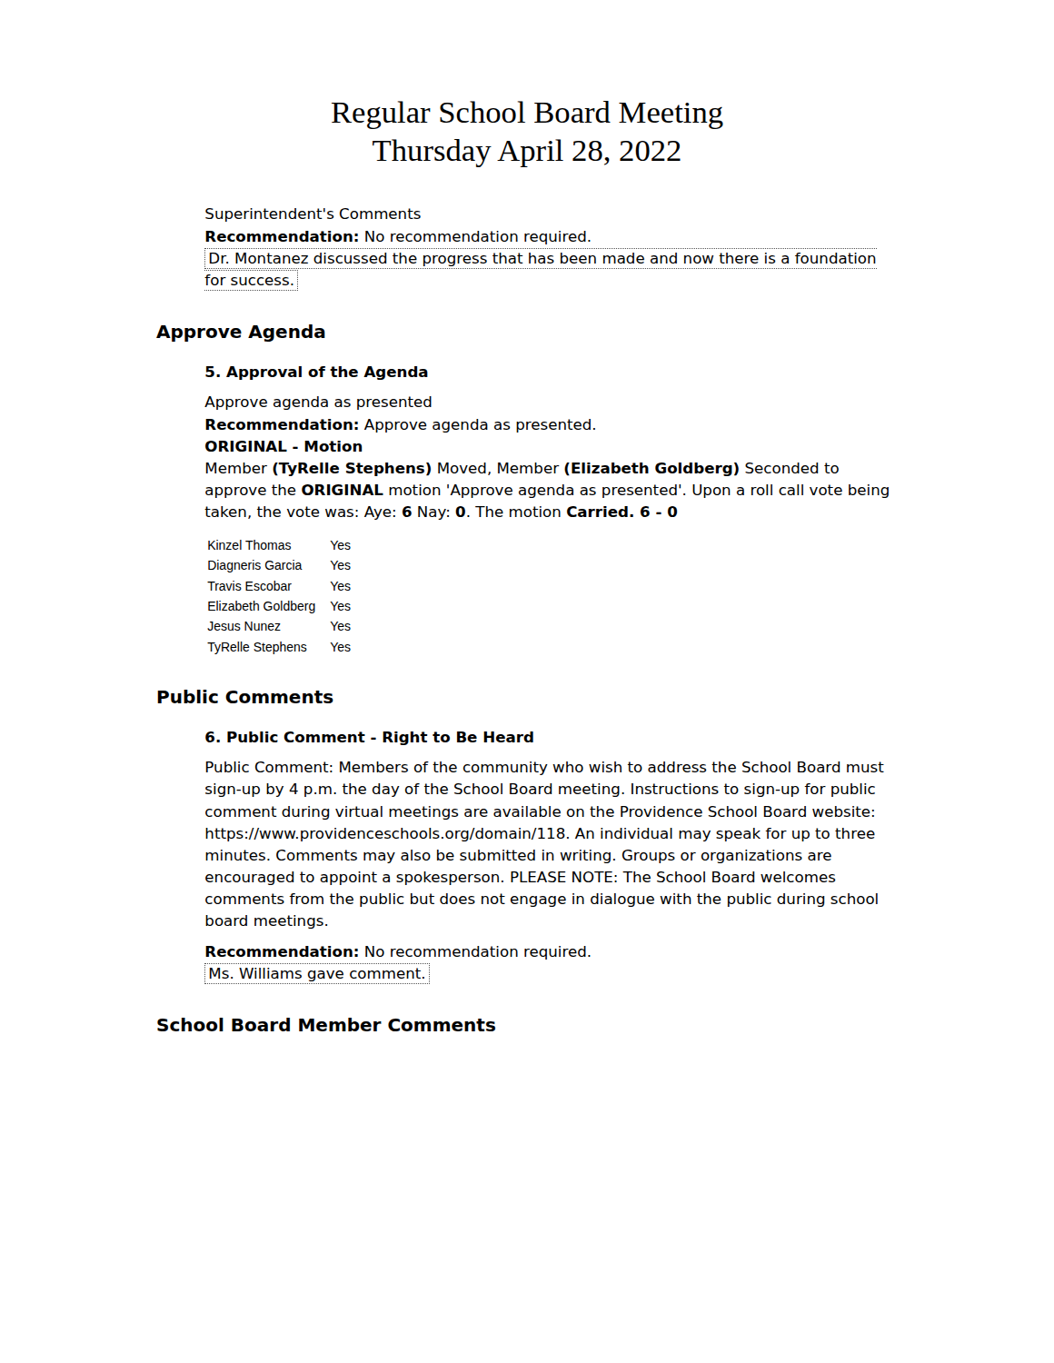Regular School Board Meeting
Thursday April 28, 2022
Superintendent's Comments
Recommendation: No recommendation required.
Dr. Montanez discussed the progress that has been made and now there is a foundation for success.
Approve Agenda
5. Approval of the Agenda
Approve agenda as presented
Recommendation: Approve agenda as presented.
ORIGINAL - Motion
Member (TyRelle Stephens) Moved, Member (Elizabeth Goldberg) Seconded to approve the ORIGINAL motion 'Approve agenda as presented'. Upon a roll call vote being taken, the vote was: Aye: 6 Nay: 0. The motion Carried. 6 - 0
| Kinzel Thomas | Yes |
| Diagneris Garcia | Yes |
| Travis Escobar | Yes |
| Elizabeth Goldberg | Yes |
| Jesus Nunez | Yes |
| TyRelle Stephens | Yes |
Public Comments
6. Public Comment - Right to Be Heard
Public Comment: Members of the community who wish to address the School Board must sign-up by 4 p.m. the day of the School Board meeting. Instructions to sign-up for public comment during virtual meetings are available on the Providence School Board website: https://www.providenceschools.org/domain/118. An individual may speak for up to three minutes. Comments may also be submitted in writing. Groups or organizations are encouraged to appoint a spokesperson. PLEASE NOTE: The School Board welcomes comments from the public but does not engage in dialogue with the public during school board meetings.
Recommendation: No recommendation required.
Ms. Williams gave comment.
School Board Member Comments